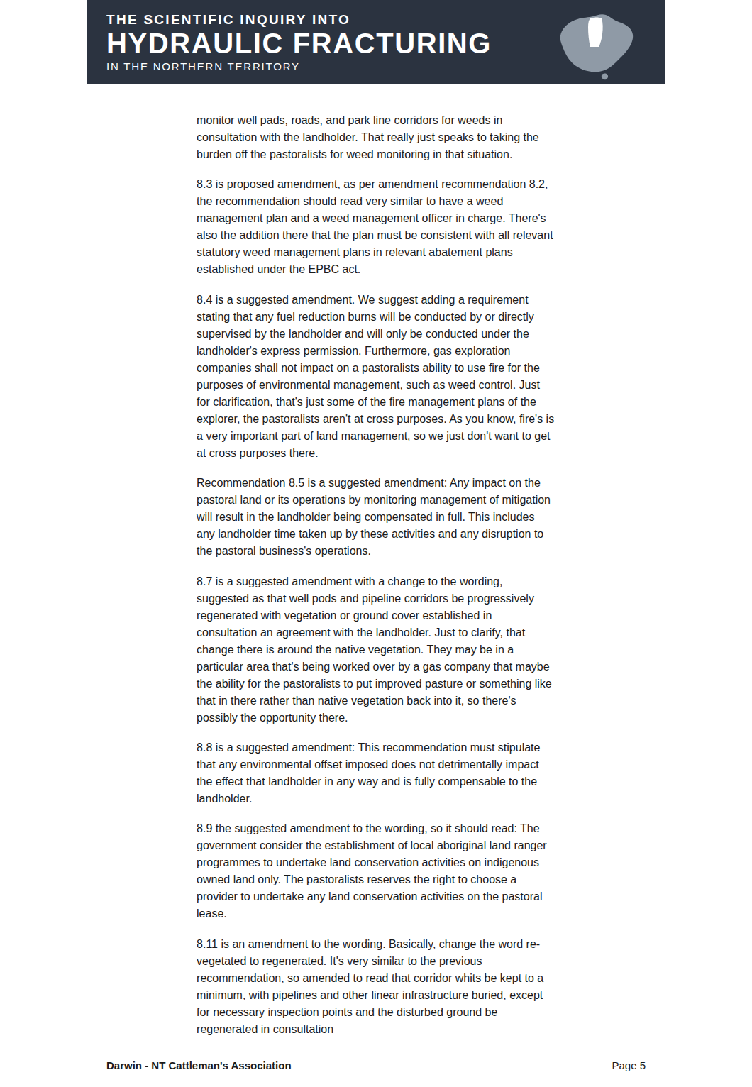THE SCIENTIFIC INQUIRY INTO HYDRAULIC FRACTURING IN THE NORTHERN TERRITORY
Map of Australia with Northern Territory highlighted
monitor well pads, roads, and park line corridors for weeds in consultation with the landholder. That really just speaks to taking the burden off the pastoralists for weed monitoring in that situation.
8.3 is proposed amendment, as per amendment recommendation 8.2, the recommendation should read very similar to have a weed management plan and a weed management officer in charge. There's also the addition there that the plan must be consistent with all relevant statutory weed management plans in relevant abatement plans established under the EPBC act.
8.4 is a suggested amendment. We suggest adding a requirement stating that any fuel reduction burns will be conducted by or directly supervised by the landholder and will only be conducted under the landholder's express permission. Furthermore, gas exploration companies shall not impact on a pastoralists ability to use fire for the purposes of environmental management, such as weed control. Just for clarification, that's just some of the fire management plans of the explorer, the pastoralists aren't at cross purposes. As you know, fire's is a very important part of land management, so we just don't want to get at cross purposes there.
Recommendation 8.5 is a suggested amendment: Any impact on the pastoral land or its operations by monitoring management of mitigation will result in the landholder being compensated in full. This includes any landholder time taken up by these activities and any disruption to the pastoral business's operations.
8.7 is a suggested amendment with a change to the wording, suggested as that well pods and pipeline corridors be progressively regenerated with vegetation or ground cover established in consultation an agreement with the landholder. Just to clarify, that change there is around the native vegetation. They may be in a particular area that's being worked over by a gas company that maybe the ability for the pastoralists to put improved pasture or something like that in there rather than native vegetation back into it, so there's possibly the opportunity there.
8.8 is a suggested amendment: This recommendation must stipulate that any environmental offset imposed does not detrimentally impact the effect that landholder in any way and is fully compensable to the landholder.
8.9 the suggested amendment to the wording, so it should read: The government consider the establishment of local aboriginal land ranger programmes to undertake land conservation activities on indigenous owned land only. The pastoralists reserves the right to choose a provider to undertake any land conservation activities on the pastoral lease.
8.11 is an amendment to the wording. Basically, change the word re-vegetated to regenerated. It's very similar to the previous recommendation, so amended to read that corridor whits be kept to a minimum, with pipelines and other linear infrastructure buried, except for necessary inspection points and the disturbed ground be regenerated in consultation
Darwin - NT Cattleman's Association
Page 5